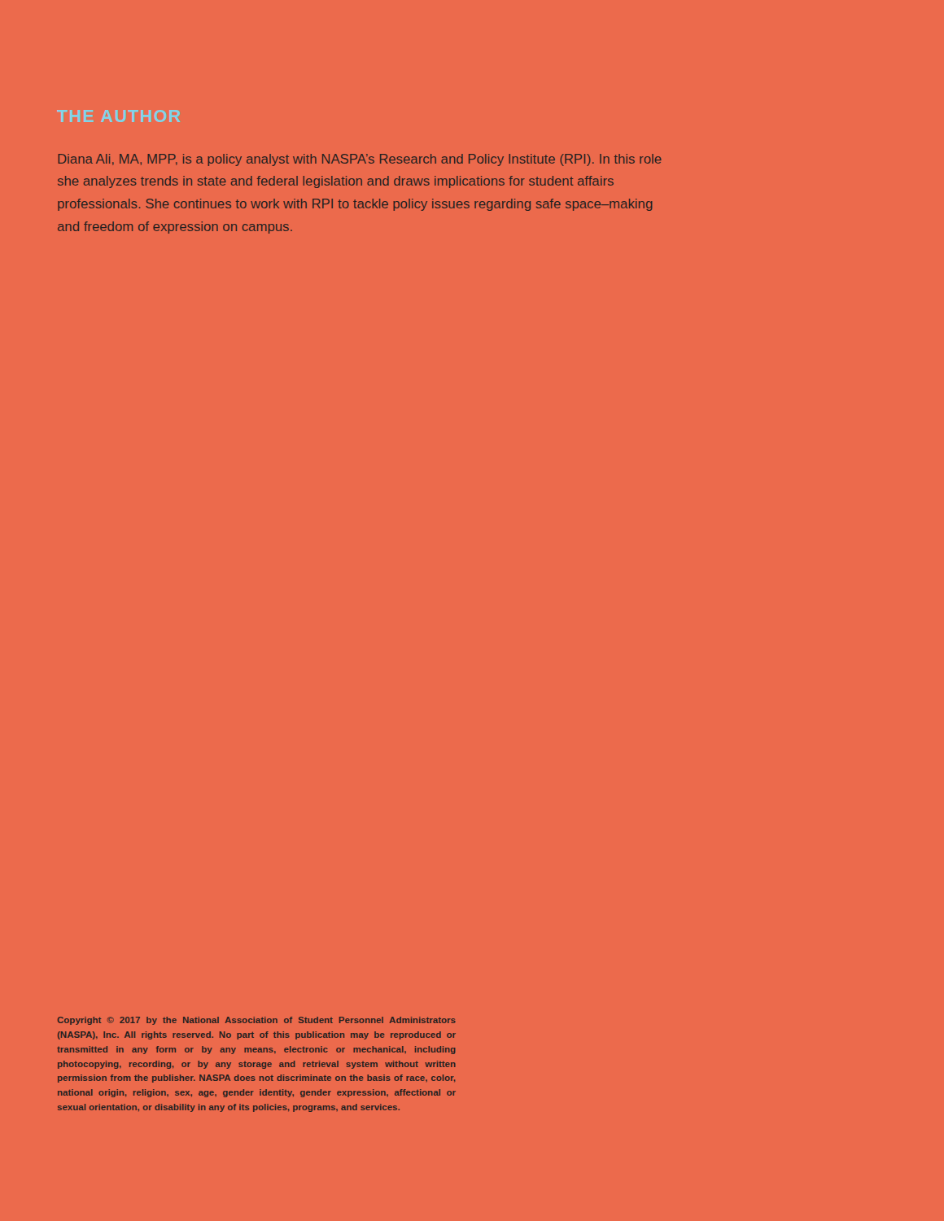The Author
Diana Ali, MA, MPP, is a policy analyst with NASPA’s Research and Policy Institute (RPI). In this role she analyzes trends in state and federal legislation and draws implications for student affairs professionals. She continues to work with RPI to tackle policy issues regarding safe space–making and freedom of expression on campus.
Copyright © 2017 by the National Association of Student Personnel Administrators (NASPA), Inc. All rights reserved. No part of this publication may be reproduced or transmitted in any form or by any means, electronic or mechanical, including photocopying, recording, or by any storage and retrieval system without written permission from the publisher. NASPA does not discriminate on the basis of race, color, national origin, religion, sex, age, gender identity, gender expression, affectional or sexual orientation, or disability in any of its policies, programs, and services.